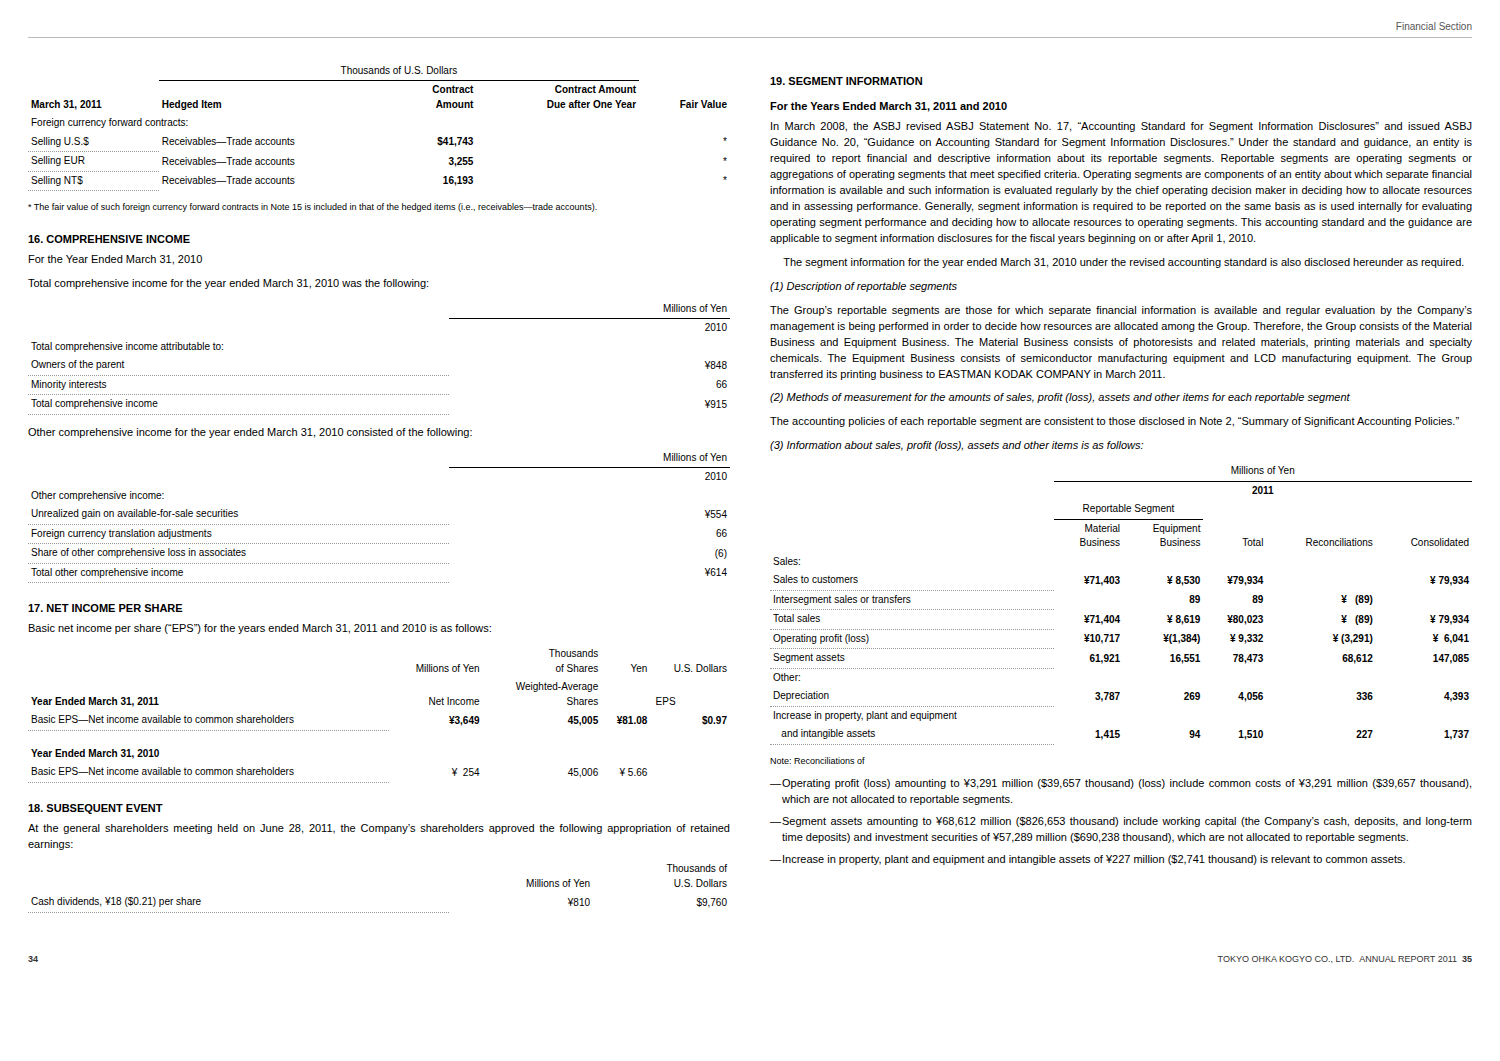Financial Section
| | Thousands of U.S. Dollars |
| March 31, 2011 | Hedged Item | Contract Amount | Contract Amount Due after One Year | Fair Value |
| Foreign currency forward contracts: |
| Selling U.S.$ | Receivables—Trade accounts | $41,743 | | * |
| Selling EUR | Receivables—Trade accounts | 3,255 | | * |
| Selling NT$ | Receivables—Trade accounts | 16,193 | | * |
* The fair value of such foreign currency forward contracts in Note 15 is included in that of the hedged items (i.e., receivables—trade accounts).
16. Comprehensive Income
For the Year Ended March 31, 2010
Total comprehensive income for the year ended March 31, 2010 was the following:
| | Millions of Yen |
| | 2010 |
| Total comprehensive income attributable to: | |
| Owners of the parent | ¥848 |
| Minority interests | 66 |
| Total comprehensive income | ¥915 |
Other comprehensive income for the year ended March 31, 2010 consisted of the following:
| | Millions of Yen |
| | 2010 |
| Other comprehensive income: | |
| Unrealized gain on available-for-sale securities | ¥554 |
| Foreign currency translation adjustments | 66 |
| Share of other comprehensive loss in associates | (6) |
| Total other comprehensive income | ¥614 |
17. Net Income per Share
Basic net income per share (“EPS”) for the years ended March 31, 2011 and 2010 is as follows:
| | Millions of Yen | Thousands of Shares | Yen | U.S. Dollars |
| Year Ended March 31, 2011 | Net Income | Weighted-Average Shares | EPS |
| Basic EPS—Net income available to common shareholders | ¥3,649 | 45,005 | ¥81.08 | $0.97 |
| Year Ended March 31, 2010 | |
| Basic EPS—Net income available to common shareholders | ¥ 254 | 45,006 | ¥ 5.66 | |
18. Subsequent Event
At the general shareholders meeting held on June 28, 2011, the Company’s shareholders approved the following appropriation of retained earnings:
| | Millions of Yen | Thousands of U.S. Dollars |
| Cash dividends, ¥18 ($0.21) per share | ¥810 | $9,760 |
19. Segment Information
For the Years Ended March 31, 2011 and 2010
In March 2008, the ASBJ revised ASBJ Statement No. 17, “Accounting Standard for Segment Information Disclosures” and issued ASBJ Guidance No. 20, “Guidance on Accounting Standard for Segment Information Disclosures.” Under the standard and guidance, an entity is required to report financial and descriptive information about its reportable segments. Reportable segments are operating segments or aggregations of operating segments that meet specified criteria. Operating segments are components of an entity about which separate financial information is available and such information is evaluated regularly by the chief operating decision maker in deciding how to allocate resources and in assessing performance. Generally, segment information is required to be reported on the same basis as is used internally for evaluating operating segment performance and deciding how to allocate resources to operating segments. This accounting standard and the guidance are applicable to segment information disclosures for the fiscal years beginning on or after April 1, 2010.
The segment information for the year ended March 31, 2010 under the revised accounting standard is also disclosed hereunder as required.
(1) Description of reportable segments
The Group’s reportable segments are those for which separate financial information is available and regular evaluation by the Company’s management is being performed in order to decide how resources are allocated among the Group. Therefore, the Group consists of the Material Business and Equipment Business. The Material Business consists of photoresists and related materials, printing materials and specialty chemicals. The Equipment Business consists of semiconductor manufacturing equipment and LCD manufacturing equipment. The Group transferred its printing business to EASTMAN KODAK COMPANY in March 2011.
(2) Methods of measurement for the amounts of sales, profit (loss), assets and other items for each reportable segment
The accounting policies of each reportable segment are consistent to those disclosed in Note 2, “Summary of Significant Accounting Policies.”
(3) Information about sales, profit (loss), assets and other items is as follows:
| | Millions of Yen |
| | 2011 |
| | Reportable Segment | | | |
| | Material Business | Equipment Business | Total | Reconciliations | Consolidated |
| Sales: | |
| Sales to customers | ¥71,403 | ¥ 8,530 | ¥79,934 | | ¥ 79,934 |
| Intersegment sales or transfers | | 89 | 89 | ¥ (89) | |
| Total sales | ¥71,404 | ¥ 8,619 | ¥80,023 | ¥ (89) | ¥ 79,934 |
| Operating profit (loss) | ¥10,717 | ¥(1,384) | ¥ 9,332 | ¥ (3,291) | ¥ 6,041 |
| Segment assets | 61,921 | 16,551 | 78,473 | 68,612 | 147,085 |
| Other: | |
| Depreciation | 3,787 | 269 | 4,056 | 336 | 4,393 |
| Increase in property, plant and equipment | |
| and intangible assets | 1,415 | 94 | 1,510 | 227 | 1,737 |
Note: Reconciliations of
Operating profit (loss) amounting to ¥3,291 million ($39,657 thousand) (loss) include common costs of ¥3,291 million ($39,657 thousand), which are not allocated to reportable segments.
Segment assets amounting to ¥68,612 million ($826,653 thousand) include working capital (the Company’s cash, deposits, and long-term time deposits) and investment securities of ¥57,289 million ($690,238 thousand), which are not allocated to reportable segments.
Increase in property, plant and equipment and intangible assets of ¥227 million ($2,741 thousand) is relevant to common assets.
34
TOKYO OHKA KOGYO CO., LTD. ANNUAL REPORT 2011 35